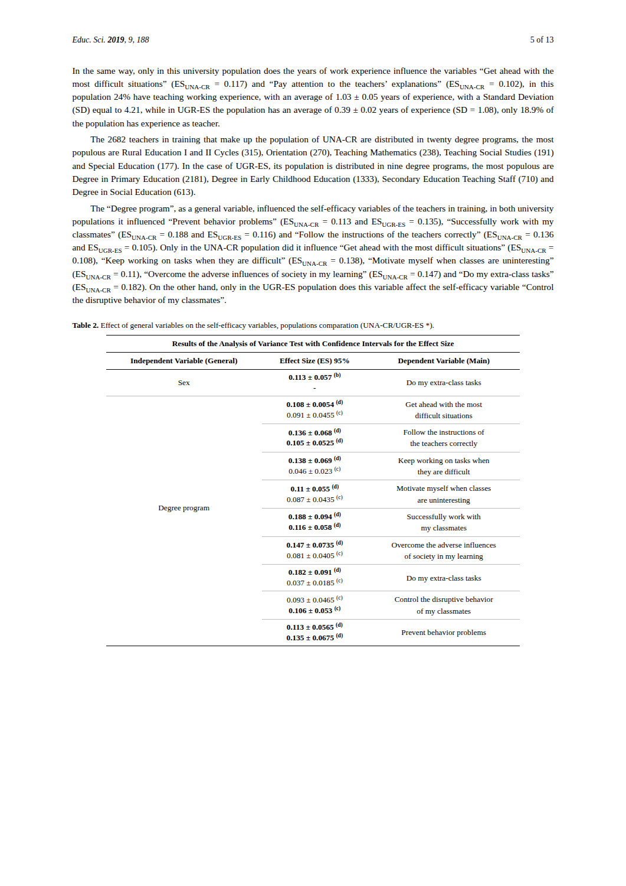Educ. Sci. 2019, 9, 188 5 of 13
In the same way, only in this university population does the years of work experience influence the variables “Get ahead with the most difficult situations” (ESUNA-CR = 0.117) and “Pay attention to the teachers’ explanations” (ESUNA-CR = 0.102), in this population 24% have teaching working experience, with an average of 1.03 ± 0.05 years of experience, with a Standard Deviation (SD) equal to 4.21, while in UGR-ES the population has an average of 0.39 ± 0.02 years of experience (SD = 1.08), only 18.9% of the population has experience as teacher.
The 2682 teachers in training that make up the population of UNA-CR are distributed in twenty degree programs, the most populous are Rural Education I and II Cycles (315), Orientation (270), Teaching Mathematics (238), Teaching Social Studies (191) and Special Education (177). In the case of UGR-ES, its population is distributed in nine degree programs, the most populous are Degree in Primary Education (2181), Degree in Early Childhood Education (1333), Secondary Education Teaching Staff (710) and Degree in Social Education (613).
The “Degree program”, as a general variable, influenced the self-efficacy variables of the teachers in training, in both university populations it influenced “Prevent behavior problems” (ESUNA-CR = 0.113 and ESUGR-ES = 0.135), “Successfully work with my classmates” (ESUNA-CR = 0.188 and ESUGR-ES = 0.116) and “Follow the instructions of the teachers correctly” (ESUNA-CR = 0.136 and ESUGR-ES = 0.105). Only in the UNA-CR population did it influence “Get ahead with the most difficult situations” (ESUNA-CR = 0.108), “Keep working on tasks when they are difficult” (ESUNA-CR = 0.138), “Motivate myself when classes are uninteresting” (ESUNA-CR = 0.11), “Overcome the adverse influences of society in my learning” (ESUNA-CR = 0.147) and “Do my extra-class tasks” (ESUNA-CR = 0.182). On the other hand, only in the UGR-ES population does this variable affect the self-efficacy variable “Control the disruptive behavior of my classmates”.
Table 2. Effect of general variables on the self-efficacy variables, populations comparation (UNA-CR/UGR-ES *).
Results of the Analysis of Variance Test with Confidence Intervals for the Effect Size
| Independent Variable (General) | Effect Size (ES) 95% | Dependent Variable (Main) |
| --- | --- | --- |
| Sex | 0.113 ± 0.057 (b) - | Do my extra-class tasks |
| Degree program | 0.108 ± 0.0054 (d) 0.091 ± 0.0455 (c) | Get ahead with the most difficult situations |
| 0.136 ± 0.068 (d) 0.105 ± 0.0525 (d) | Follow the instructions of the teachers correctly |
| 0.138 ± 0.069 (d) 0.046 ± 0.023 (c) | Keep working on tasks when they are difficult |
| 0.11 ± 0.055 (d) 0.087 ± 0.0435 (c) | Motivate myself when classes are uninteresting |
| 0.188 ± 0.094 (d) 0.116 ± 0.058 (d) | Successfully work with my classmates |
| 0.147 ± 0.0735 (d) 0.081 ± 0.0405 (c) | Overcome the adverse influences of society in my learning |
| 0.182 ± 0.091 (d) 0.037 ± 0.0185 (c) | Do my extra-class tasks |
| 0.093 ± 0.0465 (c) 0.106 ± 0.053 (c) | Control the disruptive behavior of my classmates |
| | 0.113 ± 0.0565 (d) 0.135 ± 0.0675 (d) | Prevent behavior problems |